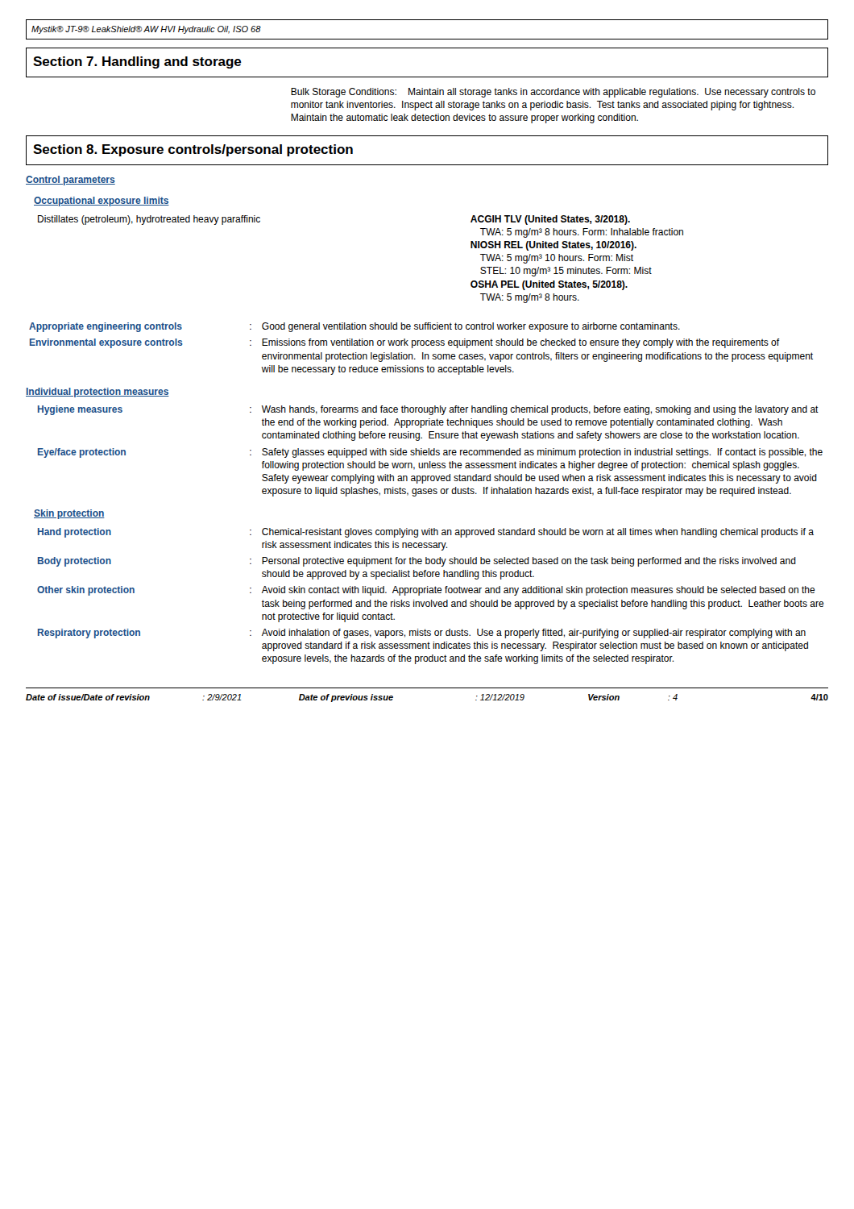Mystik® JT-9® LeakShield® AW HVI Hydraulic Oil, ISO 68
Section 7. Handling and storage
Bulk Storage Conditions: Maintain all storage tanks in accordance with applicable regulations. Use necessary controls to monitor tank inventories. Inspect all storage tanks on a periodic basis. Test tanks and associated piping for tightness. Maintain the automatic leak detection devices to assure proper working condition.
Section 8. Exposure controls/personal protection
Control parameters
Occupational exposure limits
| Distillates (petroleum), hydrotreated heavy paraffinic | ACGIH TLV (United States, 3/2018). TWA: 5 mg/m³ 8 hours. Form: Inhalable fraction NIOSH REL (United States, 10/2016). TWA: 5 mg/m³ 10 hours. Form: Mist STEL: 10 mg/m³ 15 minutes. Form: Mist OSHA PEL (United States, 5/2018). TWA: 5 mg/m³ 8 hours. |
| Appropriate engineering controls | : | Good general ventilation should be sufficient to control worker exposure to airborne contaminants. |
| Environmental exposure controls | : | Emissions from ventilation or work process equipment should be checked to ensure they comply with the requirements of environmental protection legislation. In some cases, vapor controls, filters or engineering modifications to the process equipment will be necessary to reduce emissions to acceptable levels. |
Individual protection measures
| Hygiene measures | : | Wash hands, forearms and face thoroughly after handling chemical products, before eating, smoking and using the lavatory and at the end of the working period. Appropriate techniques should be used to remove potentially contaminated clothing. Wash contaminated clothing before reusing. Ensure that eyewash stations and safety showers are close to the workstation location. |
| Eye/face protection | : | Safety glasses equipped with side shields are recommended as minimum protection in industrial settings. If contact is possible, the following protection should be worn, unless the assessment indicates a higher degree of protection: chemical splash goggles. Safety eyewear complying with an approved standard should be used when a risk assessment indicates this is necessary to avoid exposure to liquid splashes, mists, gases or dusts. If inhalation hazards exist, a full-face respirator may be required instead. |
Skin protection
| Hand protection | : | Chemical-resistant gloves complying with an approved standard should be worn at all times when handling chemical products if a risk assessment indicates this is necessary. |
| Body protection | : | Personal protective equipment for the body should be selected based on the task being performed and the risks involved and should be approved by a specialist before handling this product. |
| Other skin protection | : | Avoid skin contact with liquid. Appropriate footwear and any additional skin protection measures should be selected based on the task being performed and the risks involved and should be approved by a specialist before handling this product. Leather boots are not protective for liquid contact. |
| Respiratory protection | : | Avoid inhalation of gases, vapors, mists or dusts. Use a properly fitted, air-purifying or supplied-air respirator complying with an approved standard if a risk assessment indicates this is necessary. Respirator selection must be based on known or anticipated exposure levels, the hazards of the product and the safe working limits of the selected respirator. |
| Date of issue/Date of revision | : 2/9/2021 | Date of previous issue | : 12/12/2019 | Version | : 4 | 4/10 |